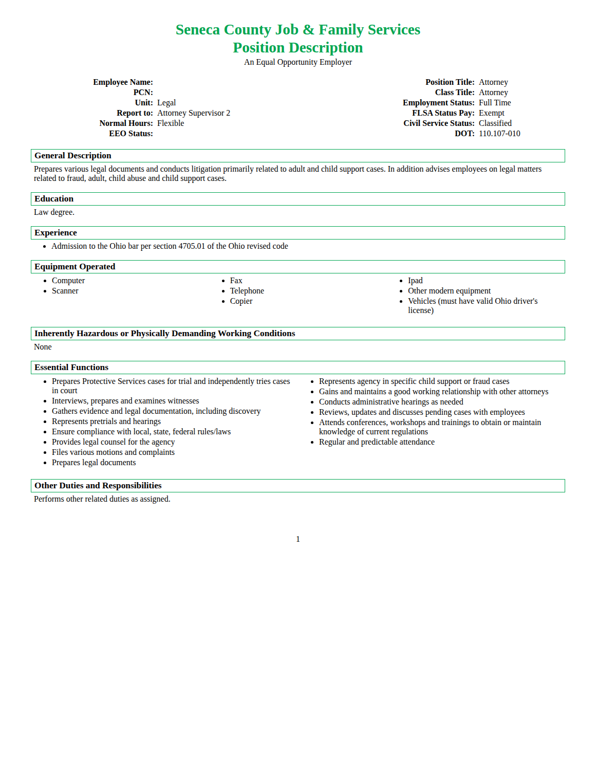Seneca County Job & Family ServicesPosition Description
An Equal Opportunity Employer
| Employee Name: | | | Position Title: | Attorney |
| PCN: | | | Class Title: | Attorney |
| Unit: | Legal | | Employment Status: | Full Time |
| Report to: | Attorney Supervisor 2 | | FLSA Status Pay: | Exempt |
| Normal Hours: | Flexible | | Civil Service Status: | Classified |
| EEO Status: | | | DOT: | 110.107-010 |
General Description
Prepares various legal documents and conducts litigation primarily related to adult and child support cases. In addition advises employees on legal matters related to fraud, adult, child abuse and child support cases.
Education
Law degree.
Experience
Admission to the Ohio bar per section 4705.01 of the Ohio revised code
Equipment Operated
| Computer Scanner | Fax Telephone Copier | Ipad Other modern equipment Vehicles (must have valid Ohio driver's license) |
Inherently Hazardous or Physically Demanding Working Conditions
None
Essential Functions
| Prepares Protective Services cases for trial and independently tries cases in court Interviews, prepares and examines witnesses Gathers evidence and legal documentation, including discovery Represents pretrials and hearings Ensure compliance with local, state, federal rules/laws Provides legal counsel for the agency Files various motions and complaints Prepares legal documents | Represents agency in specific child support or fraud cases Gains and maintains a good working relationship with other attorneys Conducts administrative hearings as needed Reviews, updates and discusses pending cases with employees Attends conferences, workshops and trainings to obtain or maintain knowledge of current regulations Regular and predictable attendance |
Other Duties and Responsibilities
Performs other related duties as assigned.
1